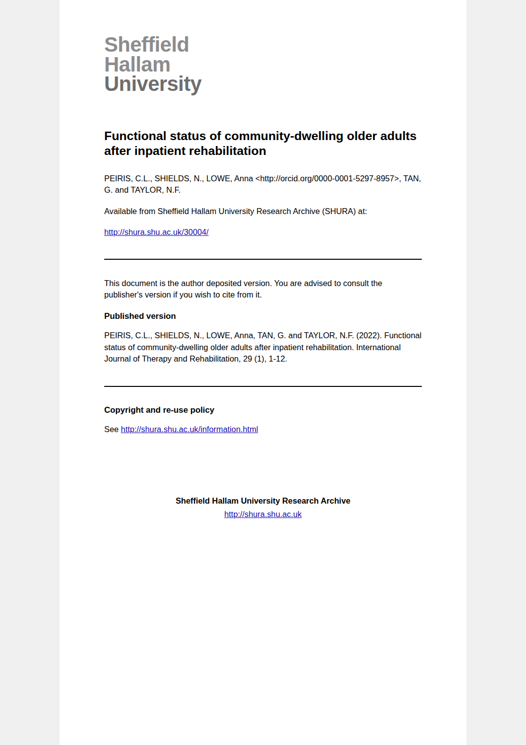Sheffield Hallam University
Functional status of community-dwelling older adults after inpatient rehabilitation
PEIRIS, C.L., SHIELDS, N., LOWE, Anna <http://orcid.org/0000-0001-5297-8957>, TAN, G. and TAYLOR, N.F.
Available from Sheffield Hallam University Research Archive (SHURA) at:
http://shura.shu.ac.uk/30004/
This document is the author deposited version. You are advised to consult the publisher's version if you wish to cite from it.
Published version
PEIRIS, C.L., SHIELDS, N., LOWE, Anna, TAN, G. and TAYLOR, N.F. (2022). Functional status of community-dwelling older adults after inpatient rehabilitation. International Journal of Therapy and Rehabilitation, 29 (1), 1-12.
Copyright and re-use policy
See http://shura.shu.ac.uk/information.html
Sheffield Hallam University Research Archive
http://shura.shu.ac.uk